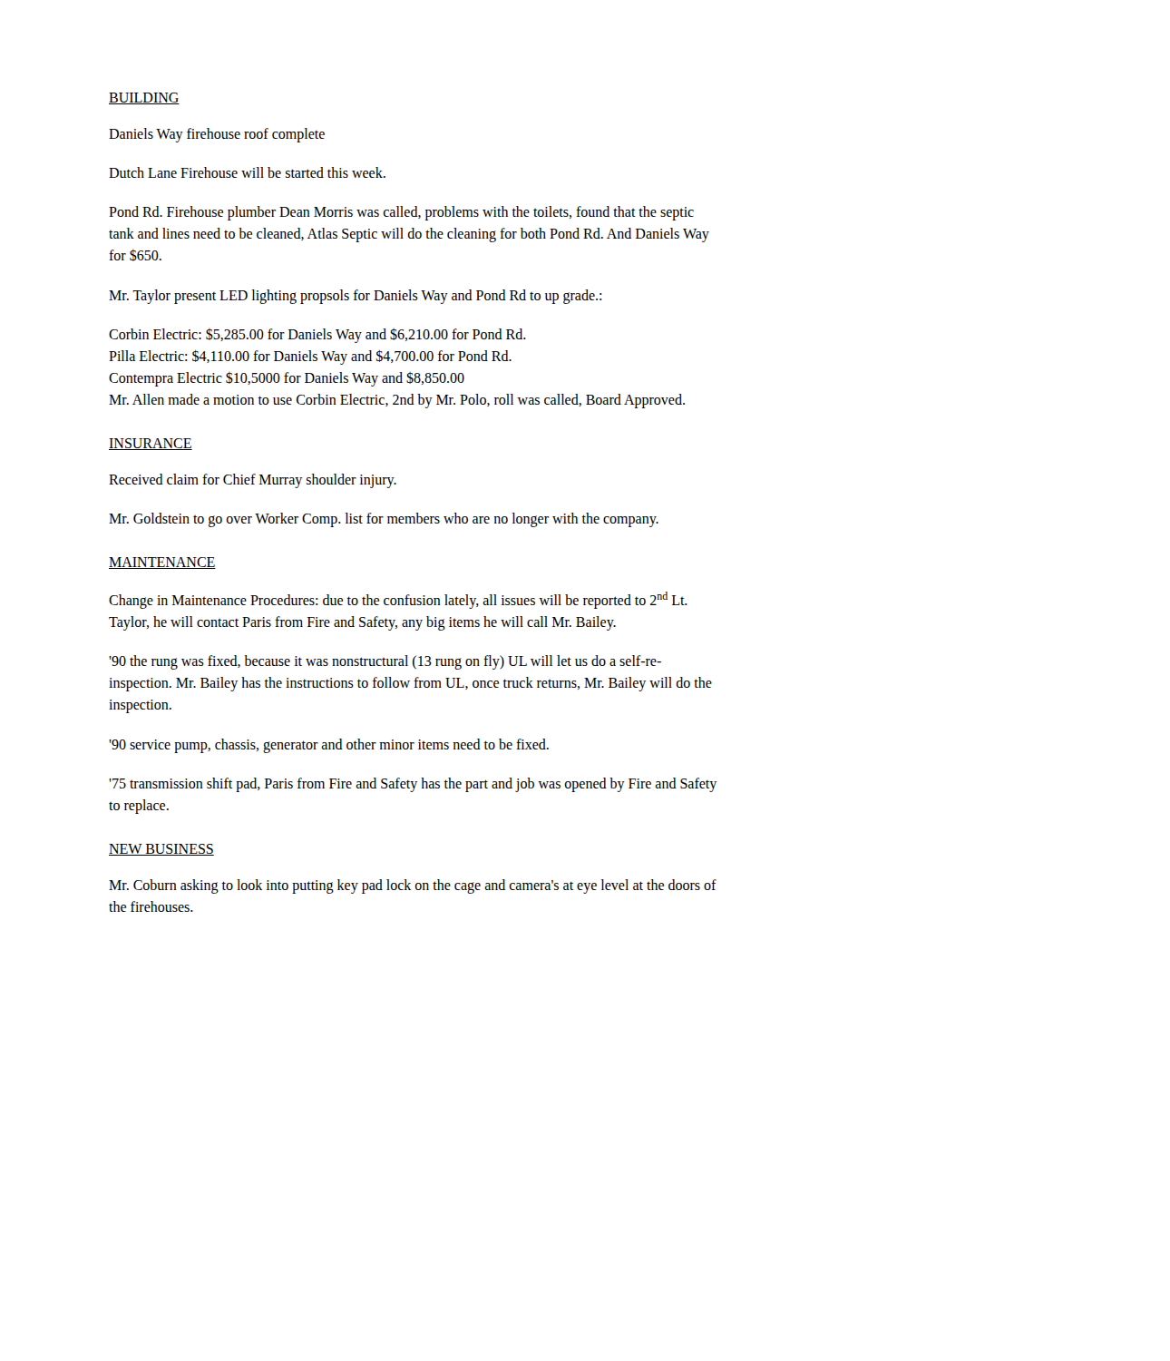BUILDING
Daniels Way firehouse roof complete
Dutch Lane Firehouse will be started this week.
Pond Rd. Firehouse plumber Dean Morris was called, problems with the toilets, found that the septic tank and lines need to be cleaned, Atlas Septic will do the cleaning for both Pond Rd. And Daniels Way for $650.
Mr. Taylor present LED lighting propsols for Daniels Way and Pond Rd to up grade.:
Corbin Electric: $5,285.00 for Daniels Way and $6,210.00 for Pond Rd.
Pilla Electric: $4,110.00 for Daniels Way and $4,700.00 for Pond Rd.
Contempra Electric $10,5000 for Daniels Way and $8,850.00
Mr. Allen made a motion to use Corbin Electric, 2nd by Mr. Polo, roll was called, Board Approved.
INSURANCE
Received claim for Chief Murray shoulder injury.
Mr. Goldstein to go over Worker Comp. list for members who are no longer with the company.
MAINTENANCE
Change in Maintenance Procedures: due to the confusion lately, all issues will be reported to 2nd Lt. Taylor, he will contact Paris from Fire and Safety, any big items he will call Mr. Bailey.
'90 the rung was fixed, because it was nonstructural (13 rung on fly) UL will let us do a self-re-inspection. Mr. Bailey has the instructions to follow from UL, once truck returns, Mr. Bailey will do the inspection.
'90 service pump, chassis, generator and other minor items need to be fixed.
'75 transmission shift pad, Paris from Fire and Safety has the part and job was opened by Fire and Safety to replace.
NEW BUSINESS
Mr. Coburn asking to look into putting key pad lock on the cage and camera's at eye level at the doors of the firehouses.